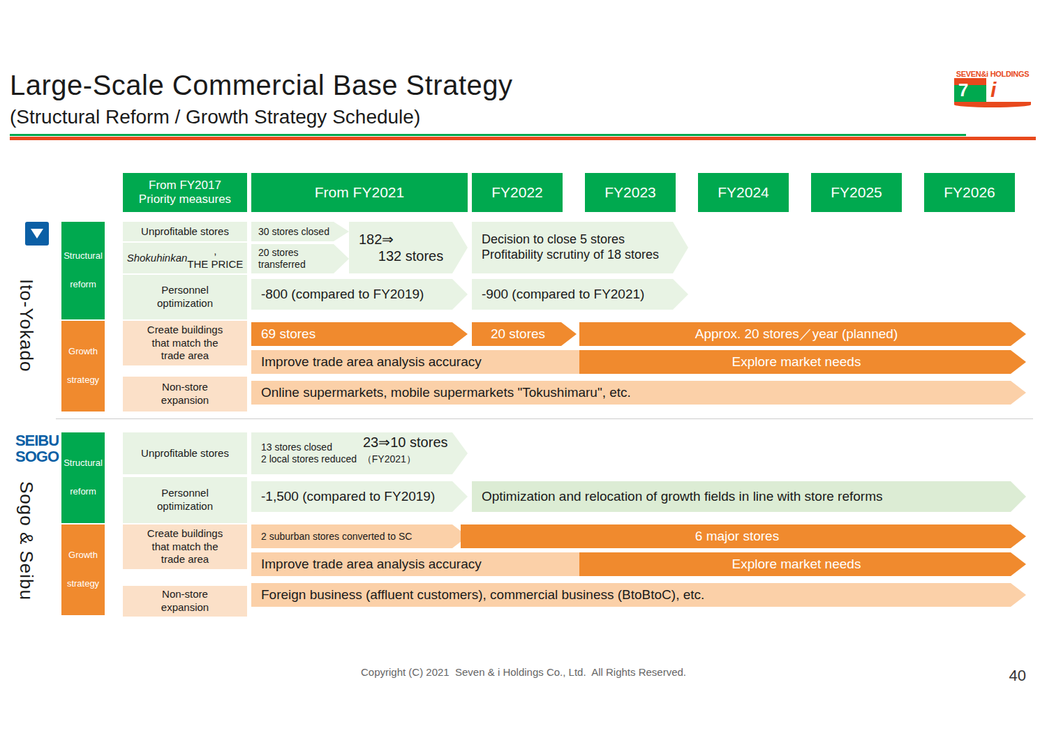Large-Scale Commercial Base Strategy
(Structural Reform / Growth Strategy Schedule)
SEVEN&i HOLDINGS
7
i
From FY2017
Priority measures
From FY2021
FY2022
FY2023
FY2024
FY2025
FY2026
Ito-Yokado
Structural
reform
Growth
strategy
Unprofitable stores
Shokuhinkan,
THE PRICE
Personnel
optimization
Create buildings
that match the
trade area
Non-store
expansion
30 stores closed
20 stores
transferred
182⇒
132 stores
Decision to close 5 stores
Profitability scrutiny of 18 stores
-800 (compared to FY2019)
-900 (compared to FY2021)
69 stores
20 stores
Approx. 20 stores／year (planned)
Improve trade area analysis accuracy
Explore market needs
Online supermarkets, mobile supermarkets "Tokushimaru", etc.
SEIBU
SOGO
Sogo & Seibu
Structural
reform
Growth
strategy
Unprofitable stores
Personnel
optimization
Create buildings
that match the
trade area
Non-store
expansion
13 stores closed
2 local stores reduced （FY2021）
23⇒10 stores
-1,500 (compared to FY2019)
Optimization and relocation of growth fields in line with store reforms
2 suburban stores converted to SC
6 major stores
Improve trade area analysis accuracy
Explore market needs
Foreign business (affluent customers), commercial business (BtoBtoC), etc.
Copyright (C) 2021 Seven & i Holdings Co., Ltd. All Rights Reserved.
40